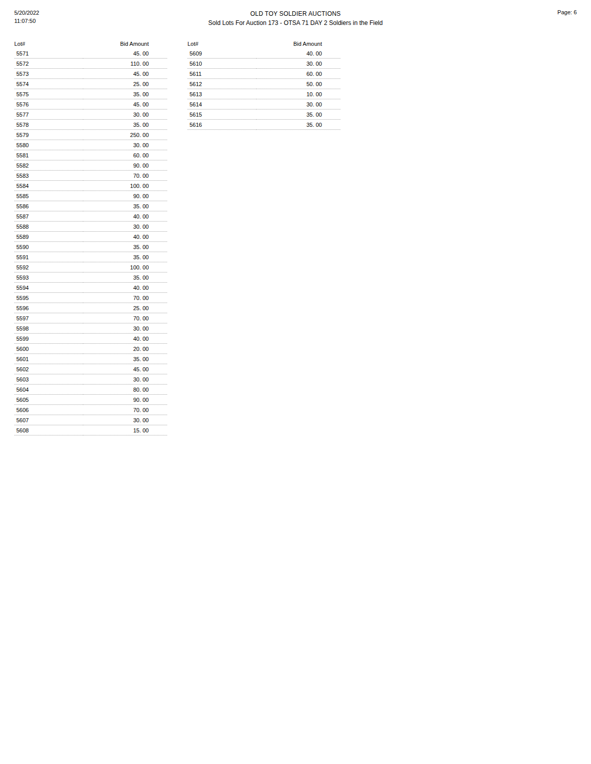5/20/2022
11:07:50
Page: 6
OLD TOY SOLDIER AUCTIONS
Sold Lots For Auction 173 - OTSA 71 DAY 2 Soldiers in the Field
| Lot# | Bid Amount |
| --- | --- |
| 5571 | 45. 00 |
| 5572 | 110. 00 |
| 5573 | 45. 00 |
| 5574 | 25. 00 |
| 5575 | 35. 00 |
| 5576 | 45. 00 |
| 5577 | 30. 00 |
| 5578 | 35. 00 |
| 5579 | 250. 00 |
| 5580 | 30. 00 |
| 5581 | 60. 00 |
| 5582 | 90. 00 |
| 5583 | 70. 00 |
| 5584 | 100. 00 |
| 5585 | 90. 00 |
| 5586 | 35. 00 |
| 5587 | 40. 00 |
| 5588 | 30. 00 |
| 5589 | 40. 00 |
| 5590 | 35. 00 |
| 5591 | 35. 00 |
| 5592 | 100. 00 |
| 5593 | 35. 00 |
| 5594 | 40. 00 |
| 5595 | 70. 00 |
| 5596 | 25. 00 |
| 5597 | 70. 00 |
| 5598 | 30. 00 |
| 5599 | 40. 00 |
| 5600 | 20. 00 |
| 5601 | 35. 00 |
| 5602 | 45. 00 |
| 5603 | 30. 00 |
| 5604 | 80. 00 |
| 5605 | 90. 00 |
| 5606 | 70. 00 |
| 5607 | 30. 00 |
| 5608 | 15. 00 |
| Lot# | Bid Amount |
| --- | --- |
| 5609 | 40. 00 |
| 5610 | 30. 00 |
| 5611 | 60. 00 |
| 5612 | 50. 00 |
| 5613 | 10. 00 |
| 5614 | 30. 00 |
| 5615 | 35. 00 |
| 5616 | 35. 00 |